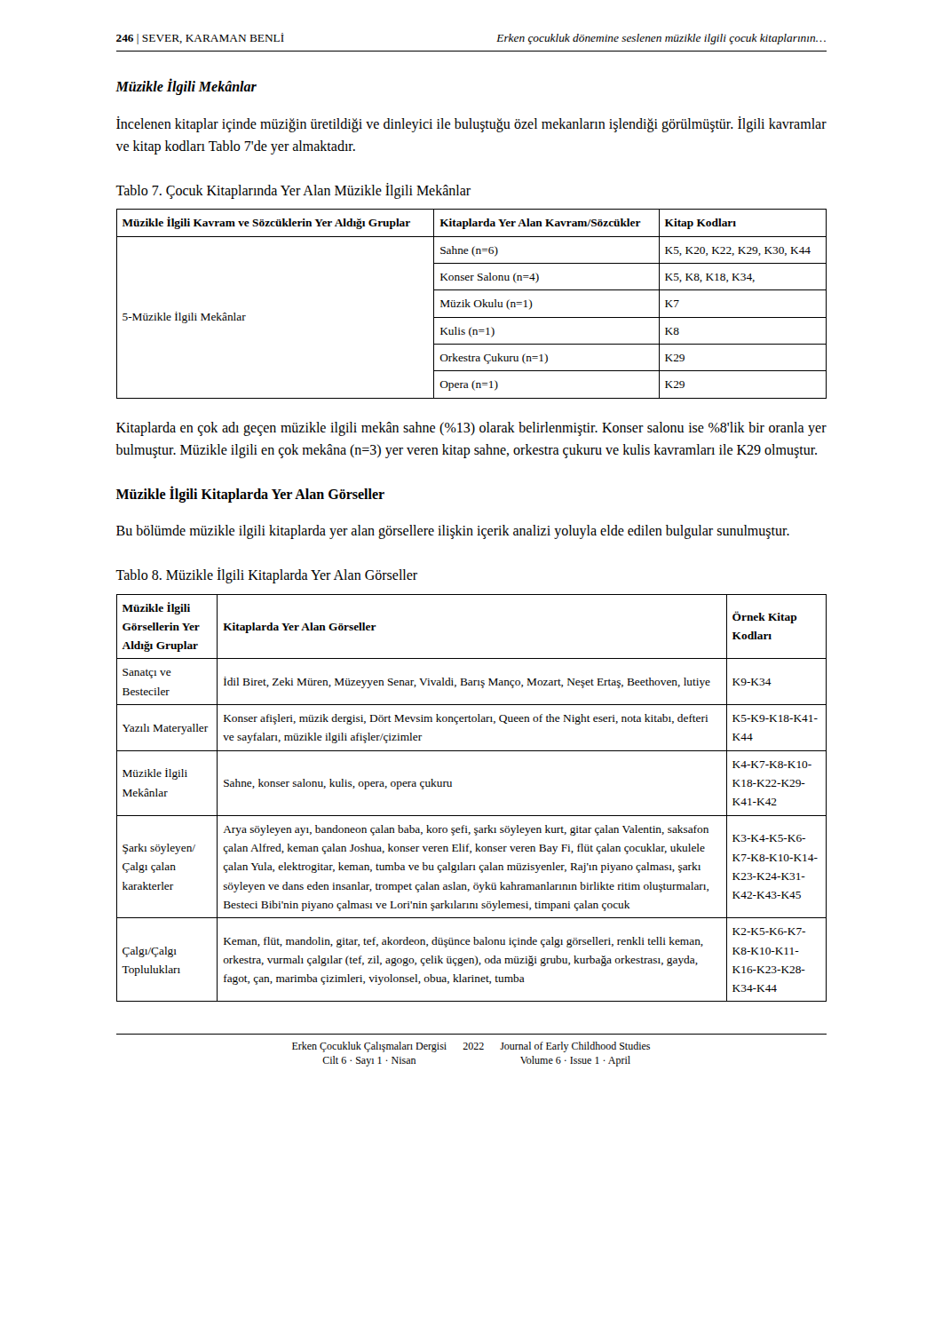246 | SEVER, KARAMAN BENLİ
Erken çocukluk dönemine seslenen müzikle ilgili çocuk kitaplarının…
Müzikle İlgili Mekânlar
İncelenen kitaplar içinde müziğin üretildiği ve dinleyici ile buluştuğu özel mekanların işlendiği görülmüştür. İlgili kavramlar ve kitap kodları Tablo 7'de yer almaktadır.
Tablo 7. Çocuk Kitaplarında Yer Alan Müzikle İlgili Mekânlar
| Müzikle İlgili Kavram ve Sözcüklerin Yer Aldığı Gruplar | Kitaplarda Yer Alan Kavram/Sözcükler | Kitap Kodları |
| --- | --- | --- |
| 5-Müzikle İlgili Mekânlar | Sahne (n=6) | K5, K20, K22, K29, K30, K44 |
| Konser Salonu (n=4) | K5, K8, K18, K34, |
| Müzik Okulu (n=1) | K7 |
| Kulis (n=1) | K8 |
| Orkestra Çukuru (n=1) | K29 |
| Opera (n=1) | K29 |
Kitaplarda en çok adı geçen müzikle ilgili mekân sahne (%13) olarak belirlenmiştir. Konser salonu ise %8'lik bir oranla yer bulmuştur. Müzikle ilgili en çok mekâna (n=3) yer veren kitap sahne, orkestra çukuru ve kulis kavramları ile K29 olmuştur.
Müzikle İlgili Kitaplarda Yer Alan Görseller
Bu bölümde müzikle ilgili kitaplarda yer alan görsellere ilişkin içerik analizi yoluyla elde edilen bulgular sunulmuştur.
Tablo 8. Müzikle İlgili Kitaplarda Yer Alan Görseller
| Müzikle İlgili Görsellerin Yer Aldığı Gruplar | Kitaplarda Yer Alan Görseller | Örnek Kitap Kodları |
| --- | --- | --- |
| Sanatçı ve Besteciler | İdil Biret, Zeki Müren, Müzeyyen Senar, Vivaldi, Barış Manço, Mozart, Neşet Ertaş, Beethoven, lutiye | K9-K34 |
| Yazılı Materyaller | Konser afişleri, müzik dergisi, Dört Mevsim konçertoları, Queen of the Night eseri, nota kitabı, defteri ve sayfaları, müzikle ilgili afişler/çizimler | K5-K9-K18-K41-K44 |
| Müzikle İlgili Mekânlar | Sahne, konser salonu, kulis, opera, opera çukuru | K4-K7-K8-K10-K18-K22-K29-K41-K42 |
| Şarkı söyleyen/Çalgı çalan karakterler | Arya söyleyen ayı, bandoneon çalan baba, koro şefi, şarkı söyleyen kurt, gitar çalan Valentin, saksafon çalan Alfred, keman çalan Joshua, konser veren Elif, konser veren Bay Fi, flüt çalan çocuklar, ukulele çalan Yula, elektrogitar, keman, tumba ve bu çalgıları çalan müzisyenler, Raj'ın piyano çalması, şarkı söyleyen ve dans eden insanlar, trompet çalan aslan, öykü kahramanlarının birlikte ritim oluşturmaları, Besteci Bibi'nin piyano çalması ve Lori'nin şarkılarını söylemesi, timpani çalan çocuk | K3-K4-K5-K6-K7-K8-K10-K14-K23-K24-K31-K42-K43-K45 |
| Çalgı/Çalgı Toplulukları | Keman, flüt, mandolin, gitar, tef, akordeon, düşünce balonu içinde çalgı görselleri, renkli telli keman, orkestra, vurmalı çalgılar (tef, zil, agogo, çelik üçgen), oda müziği grubu, kurbağa orkestrası, gayda, fagot, çan, marimba çizimleri, viyolonsel, obua, klarinet, tumba | K2-K5-K6-K7-K8-K10-K11-K16-K23-K28-K34-K44 |
Erken Çocukluk Çalışmaları Dergisi
Cilt 6 · Sayı 1 · Nisan
2022
Journal of Early Childhood Studies
Volume 6 · Issue 1 · April